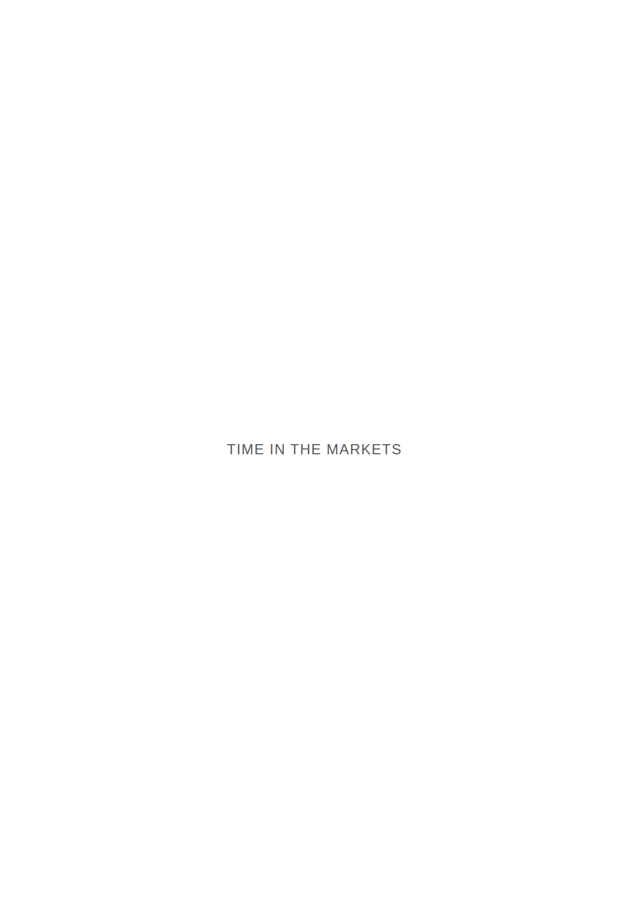Time in the Markets